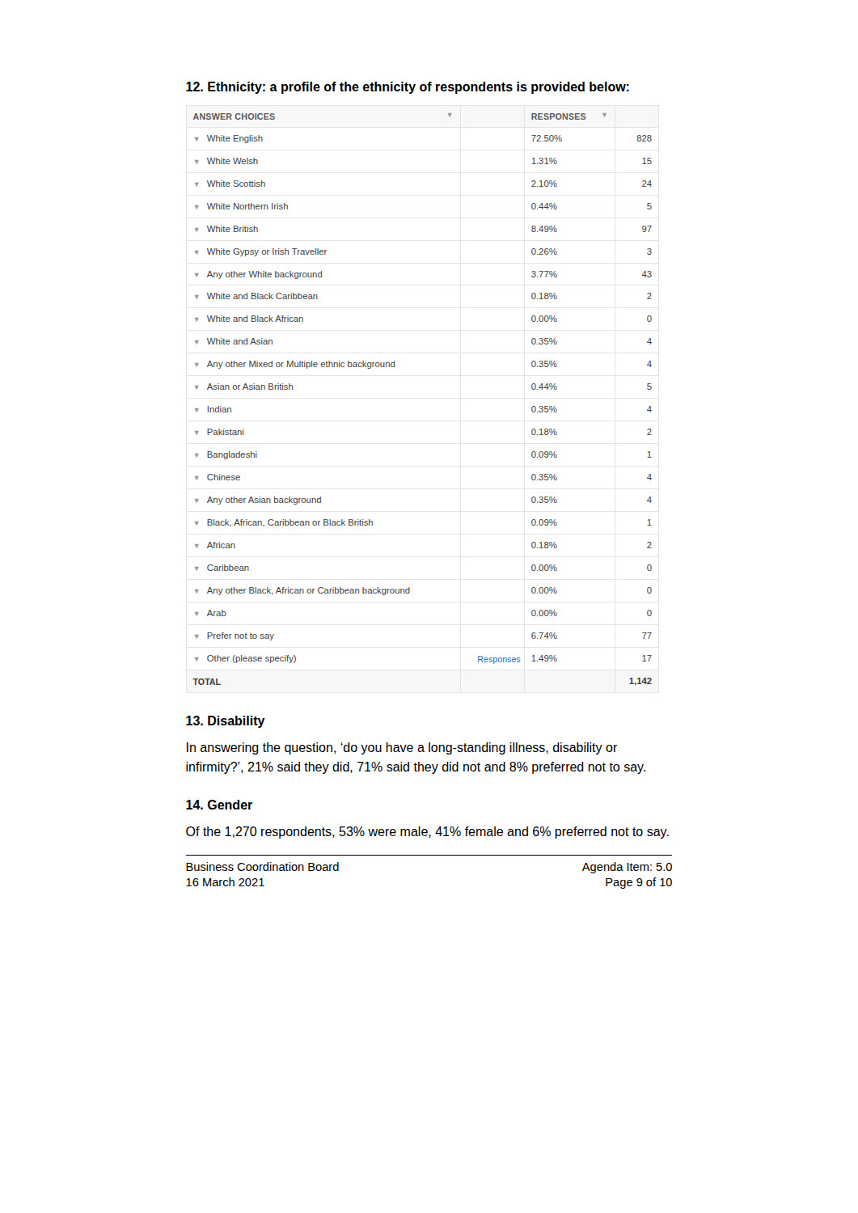12. Ethnicity: a profile of the ethnicity of respondents is provided below:
| Answer Choices ▼ | | Responses ▼ | |
| --- | --- | --- | --- |
| ▼ White English | | 72.50% | 828 |
| ▼ White Welsh | | 1.31% | 15 |
| ▼ White Scottish | | 2.10% | 24 |
| ▼ White Northern Irish | | 0.44% | 5 |
| ▼ White British | | 8.49% | 97 |
| ▼ White Gypsy or Irish Traveller | | 0.26% | 3 |
| ▼ Any other White background | | 3.77% | 43 |
| ▼ White and Black Caribbean | | 0.18% | 2 |
| ▼ White and Black African | | 0.00% | 0 |
| ▼ White and Asian | | 0.35% | 4 |
| ▼ Any other Mixed or Multiple ethnic background | | 0.35% | 4 |
| ▼ Asian or Asian British | | 0.44% | 5 |
| ▼ Indian | | 0.35% | 4 |
| ▼ Pakistani | | 0.18% | 2 |
| ▼ Bangladeshi | | 0.09% | 1 |
| ▼ Chinese | | 0.35% | 4 |
| ▼ Any other Asian background | | 0.35% | 4 |
| ▼ Black, African, Caribbean or Black British | | 0.09% | 1 |
| ▼ African | | 0.18% | 2 |
| ▼ Caribbean | | 0.00% | 0 |
| ▼ Any other Black, African or Caribbean background | | 0.00% | 0 |
| ▼ Arab | | 0.00% | 0 |
| ▼ Prefer not to say | | 6.74% | 77 |
| ▼ Other (please specify) | Responses | 1.49% | 17 |
| Total | | | 1,142 |
13. Disability
In answering the question, ‘do you have a long-standing illness, disability or infirmity?’, 21% said they did, 71% said they did not and 8% preferred not to say.
14. Gender
Of the 1,270 respondents, 53% were male, 41% female and 6% preferred not to say.
Business Coordination Board
16 March 2021
Agenda Item: 5.0
Page 9 of 10